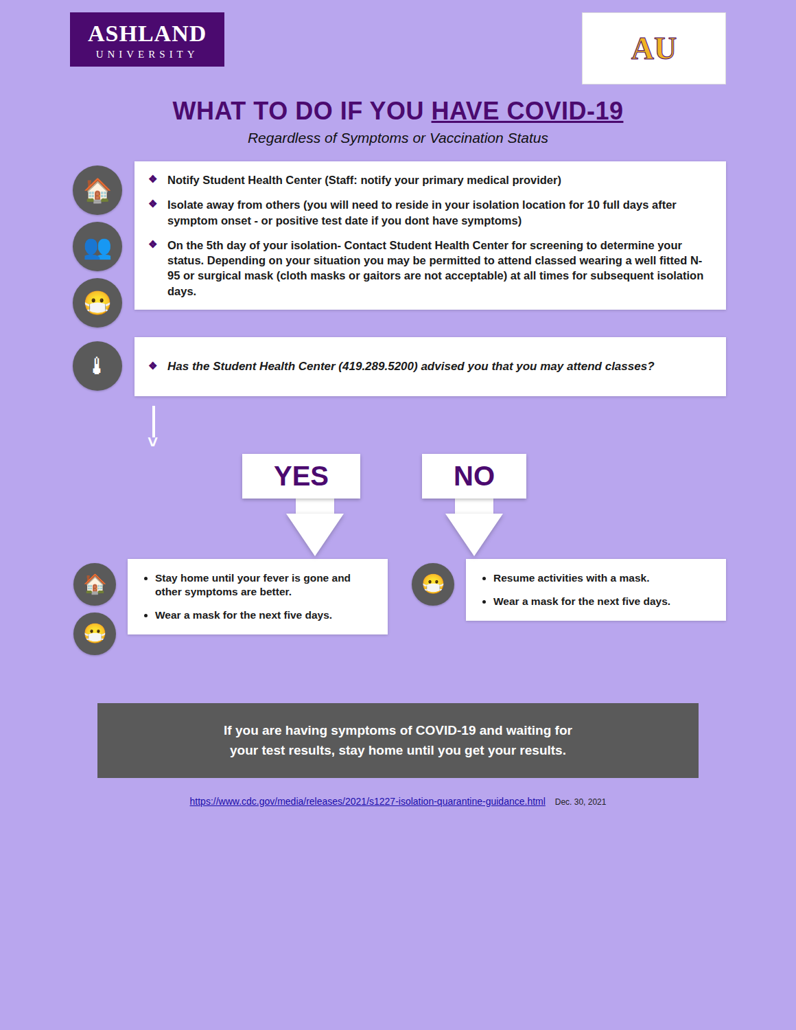ASHLAND
UNIVERSITY
AU
WHAT TO DO IF YOU HAVE COVID-19
Regardless of Symptoms or Vaccination Status
🏠
👥
😷
Notify Student Health Center (Staff: notify your primary medical provider)
Isolate away from others (you will need to reside in your isolation location for 10 full days after symptom onset - or positive test date if you dont have symptoms)
On the 5th day of your isolation- Contact Student Health Center for screening to determine your status. Depending on your situation you may be permitted to attend classed wearing a well fitted N-95 or surgical mask (cloth masks or gaitors are not acceptable) at all times for subsequent isolation days.
🌡
Has the Student Health Center (419.289.5200) advised you that you may attend classes?
˅
YES
NO
🏠
😷
Stay home until your fever is gone and other symptoms are better.
Wear a mask for the next five days.
😷
Resume activities with a mask.
Wear a mask for the next five days.
If you are having symptoms of COVID-19 and waiting for
your test results, stay home until you get your results.
https://www.cdc.gov/media/releases/2021/s1227-isolation-quarantine-guidance.html Dec. 30, 2021